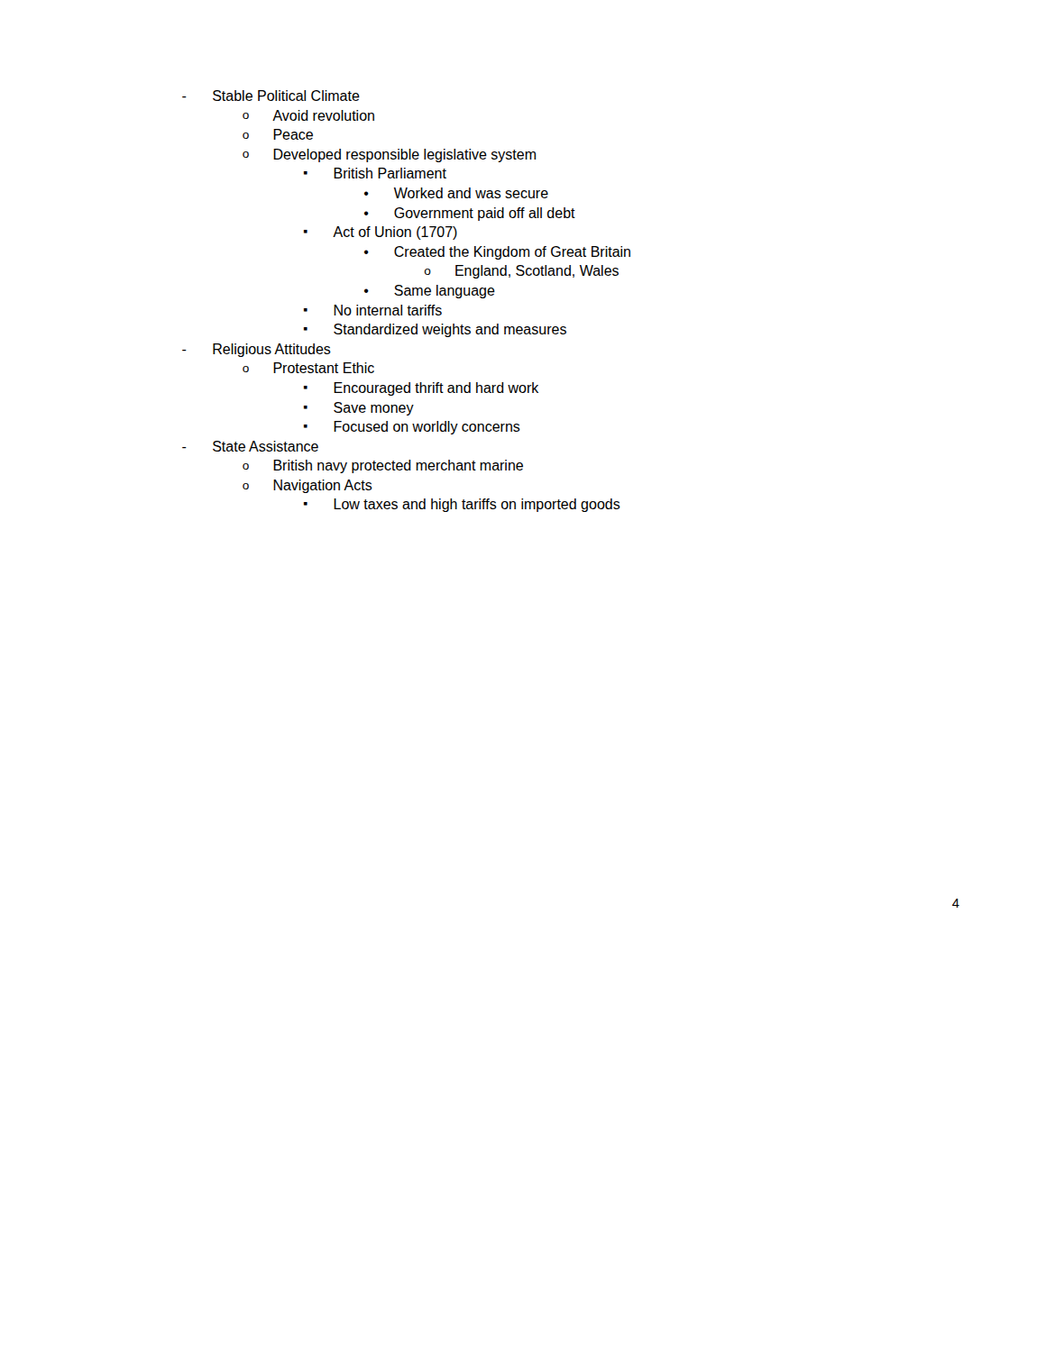Stable Political Climate
Avoid revolution
Peace
Developed responsible legislative system
British Parliament
Worked and was secure
Government paid off all debt
Act of Union (1707)
Created the Kingdom of Great Britain
England, Scotland, Wales
Same language
No internal tariffs
Standardized weights and measures
Religious Attitudes
Protestant Ethic
Encouraged thrift and hard work
Save money
Focused on worldly concerns
State Assistance
British navy protected merchant marine
Navigation Acts
Low taxes and high tariffs on imported goods
4